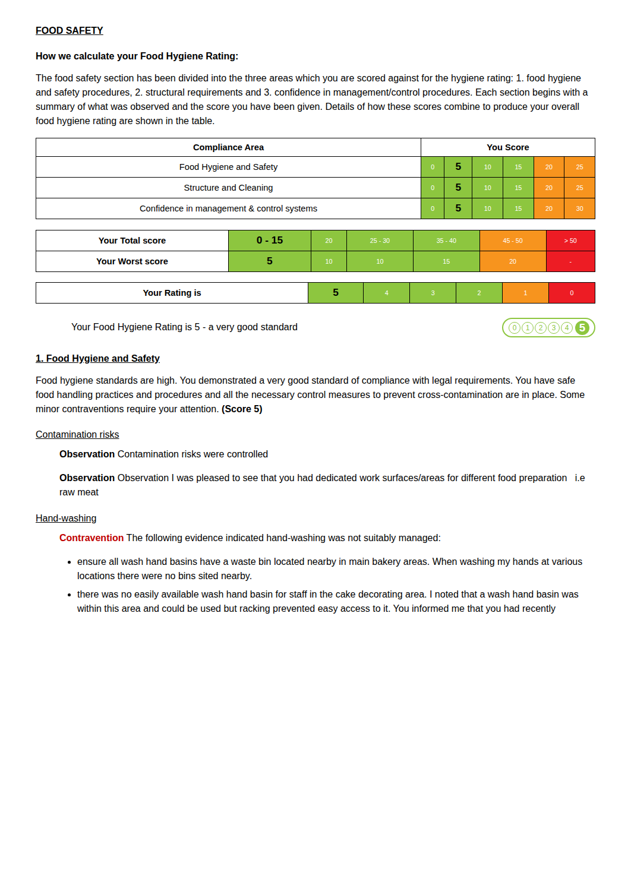FOOD SAFETY
How we calculate your Food Hygiene Rating:
The food safety section has been divided into the three areas which you are scored against for the hygiene rating: 1. food hygiene and safety procedures, 2. structural requirements and 3. confidence in management/control procedures. Each section begins with a summary of what was observed and the score you have been given. Details of how these scores combine to produce your overall food hygiene rating are shown in the table.
| Compliance Area | You Score |
| --- | --- |
| Food Hygiene and Safety | 0 | 5 | 10 | 15 | 20 | 25 |
| Structure and Cleaning | 0 | 5 | 10 | 15 | 20 | 25 |
| Confidence in management & control systems | 0 | 5 | 10 | 15 | 20 | 30 |
| Your Total score | 0 - 15 | 20 | 25 - 30 | 35 - 40 | 45 - 50 | > 50 |
| Your Worst score | 5 | 10 | 10 | 15 | 20 | - |
| Your Rating is | 5 | 4 | 3 | 2 | 1 | 0 |
Your Food Hygiene Rating is 5 - a very good standard 012345
1. Food Hygiene and Safety
Food hygiene standards are high. You demonstrated a very good standard of compliance with legal requirements. You have safe food handling practices and procedures and all the necessary control measures to prevent cross-contamination are in place. Some minor contraventions require your attention. (Score 5)
Contamination risks
Observation Contamination risks were controlled
Observation Observation I was pleased to see that you had dedicated work surfaces/areas for different food preparation i.e raw meat
Hand-washing
Contravention The following evidence indicated hand-washing was not suitably managed:
ensure all wash hand basins have a waste bin located nearby in main bakery areas. When washing my hands at various locations there were no bins sited nearby.
there was no easily available wash hand basin for staff in the cake decorating area. I noted that a wash hand basin was within this area and could be used but racking prevented easy access to it. You informed me that you had recently